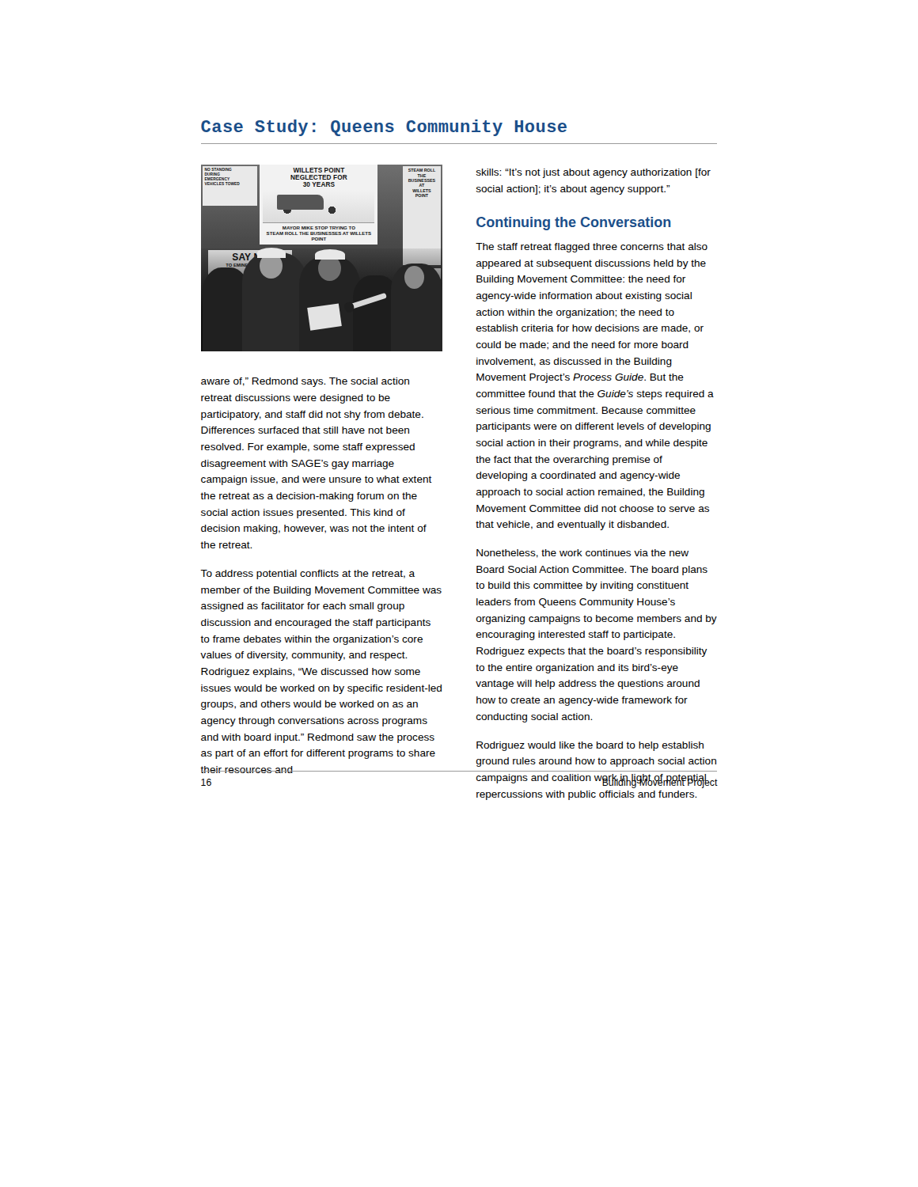Case Study: Queens Community House
NO STANDING
DURING
EMERGENCY
VEHICLES TOWED
WILLETS POINT
NEGLECTED FOR
30 YEARS
MAYOR MIKE STOP TRYING TO
STEAM ROLL THE BUSINESSES AT WILLETS POINT
STEAM ROLL
THE
BUSINESSES
AT
WILLETS
POINT
SAY
SAY NO
TO EMINENT DOMAIN
aware of,” Redmond says. The social action retreat discussions were designed to be participatory, and staff did not shy from debate. Differences surfaced that still have not been resolved. For example, some staff expressed disagreement with SAGE’s gay marriage campaign issue, and were unsure to what extent the retreat as a decision-making forum on the social action issues presented. This kind of decision making, however, was not the intent of the retreat.
To address potential conflicts at the retreat, a member of the Building Movement Committee was assigned as facilitator for each small group discussion and encouraged the staff participants to frame debates within the organization’s core values of diversity, community, and respect. Rodriguez explains, “We discussed how some issues would be worked on by specific resident-led groups, and others would be worked on as an agency through conversations across programs and with board input.” Redmond saw the process as part of an effort for different programs to share their resources and
skills: “It’s not just about agency authorization [for social action]; it’s about agency support.”
Continuing the Conversation
The staff retreat flagged three concerns that also appeared at subsequent discussions held by the Building Movement Committee: the need for agency-wide information about existing social action within the organization; the need to establish criteria for how decisions are made, or could be made; and the need for more board involvement, as discussed in the Building Movement Project’s Process Guide. But the committee found that the Guide’s steps required a serious time commitment. Because committee participants were on different levels of developing social action in their programs, and while despite the fact that the overarching premise of developing a coordinated and agency-wide approach to social action remained, the Building Movement Committee did not choose to serve as that vehicle, and eventually it disbanded.
Nonetheless, the work continues via the new Board Social Action Committee. The board plans to build this committee by inviting constituent leaders from Queens Community House’s organizing campaigns to become members and by encouraging interested staff to participate. Rodriguez expects that the board’s responsibility to the entire organization and its bird’s-eye vantage will help address the questions around how to create an agency-wide framework for conducting social action.
Rodriguez would like the board to help establish ground rules around how to approach social action campaigns and coalition work in light of potential repercussions with public officials and funders.
16 Building Movement Project